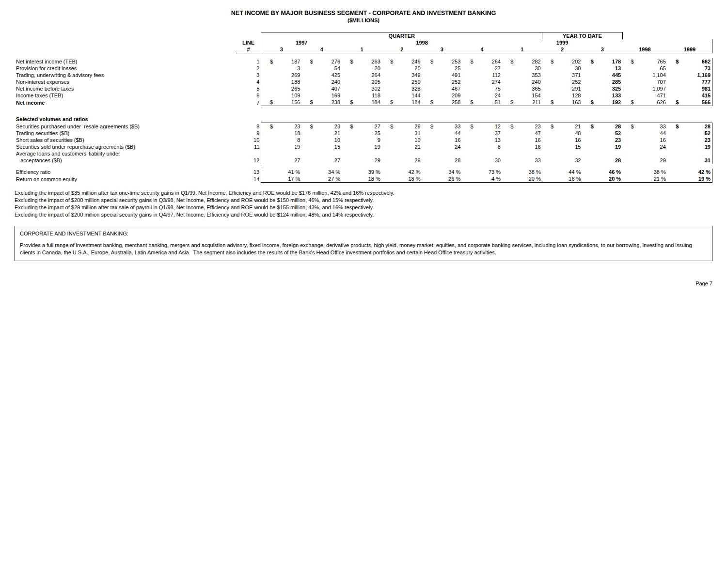NET INCOME BY MAJOR BUSINESS SEGMENT - CORPORATE AND INVESTMENT BANKING
($MILLIONS)
| | | QUARTER | YEAR TO DATE |
| | LINE | 1997 | 1998 | 1999 | | |
| | # | 3 | 4 | 1 | 2 | 3 | 4 | 1 | 2 | 3 | 1998 | 1999 |
| Net interest income (TEB) | 1 | $ | 187 | $ | 276 | $ | 263 | $ | 249 | $ | 253 | $ | 264 | $ | 282 | $ | 202 | $ | 178 | $ | 765 | $ | 662 |
| Provision for credit losses | 2 | | 3 | | 54 | | 20 | | 20 | | 25 | | 27 | | 30 | | 30 | | 13 | | 65 | | 73 |
| Trading, underwriting & advisory fees | 3 | | 269 | | 425 | | 264 | | 349 | | 491 | | 112 | | 353 | | 371 | | 445 | | 1,104 | | 1,169 |
| Non-interest expenses | 4 | | 188 | | 240 | | 205 | | 250 | | 252 | | 274 | | 240 | | 252 | | 285 | | 707 | | 777 |
| Net income before taxes | 5 | | 265 | | 407 | | 302 | | 328 | | 467 | | 75 | | 365 | | 291 | | 325 | | 1,097 | | 981 |
| Income taxes (TEB) | 6 | | 109 | | 169 | | 118 | | 144 | | 209 | | 24 | | 154 | | 128 | | 133 | | 471 | | 415 |
| Net income | 7 | $ | 156 | $ | 238 | $ | 184 | $ | 184 | $ | 258 | $ | 51 | $ | 211 | $ | 163 | $ | 192 | $ | 626 | $ | 566 |
| Selected volumes and ratios |
| Securities purchased under resale agreements ($B) | 8 | $ | 23 | $ | 23 | $ | 27 | $ | 29 | $ | 33 | $ | 12 | $ | 23 | $ | 21 | $ | 28 | $ | 33 | $ | 28 |
| Trading securities ($B) | 9 | | 18 | | 21 | | 25 | | 31 | | 44 | | 37 | | 47 | | 48 | | 52 | | 44 | | 52 |
| Short sales of securities ($B) | 10 | | 8 | | 10 | | 9 | | 10 | | 16 | | 13 | | 16 | | 16 | | 23 | | 16 | | 23 |
| Securities sold under repurchase agreements ($B) | 11 | | 19 | | 15 | | 19 | | 21 | | 24 | | 8 | | 16 | | 15 | | 19 | | 24 | | 19 |
| Average loans and customers' liability under | | | | | | | | | | | | | | | | | | | | | | | |
| acceptances ($B) | 12 | | 27 | | 27 | | 29 | | 29 | | 28 | | 30 | | 33 | | 32 | | 28 | | 29 | | 31 |
| Efficiency ratio | 13 | | 41 % | | 34 % | | 39 % | | 42 % | | 34 % | | 73 % | | 38 % | | 44 % | | 46 % | | 38 % | | 42 % |
| Return on common equity | 14 | | 17 % | | 27 % | | 18 % | | 18 % | | 26 % | | 4 % | | 20 % | | 16 % | | 20 % | | 21 % | | 19 % |
Excluding the impact of $35 million after tax one-time security gains in Q1/99, Net Income, Efficiency and ROE would be $176 million, 42% and 16% respectively.
Excluding the impact of $200 million special security gains in Q3/98, Net Income, Efficiency and ROE would be $150 million, 46%, and 15% respectively.
Excluding the impact of $29 million after tax sale of payroll in Q1/98, Net Income, Efficiency and ROE would be $155 million, 43%, and 16% respectively.
Excluding the impact of $200 million special security gains in Q4/97, Net Income, Efficiency and ROE would be $124 million, 48%, and 14% respectively.
CORPORATE AND INVESTMENT BANKING:
Provides a full range of investment banking, merchant banking, mergers and acquistion advisory, fixed income, foreign exchange, derivative products, high yield, money market, equities, and corporate banking services, including loan syndications, to our borrowing, investing and issuing clients in Canada, the U.S.A., Europe, Australia, Latin America and Asia. The segment also includes the results of the Bank's Head Office investment portfolios and certain Head Office treasury activities.
Page 7